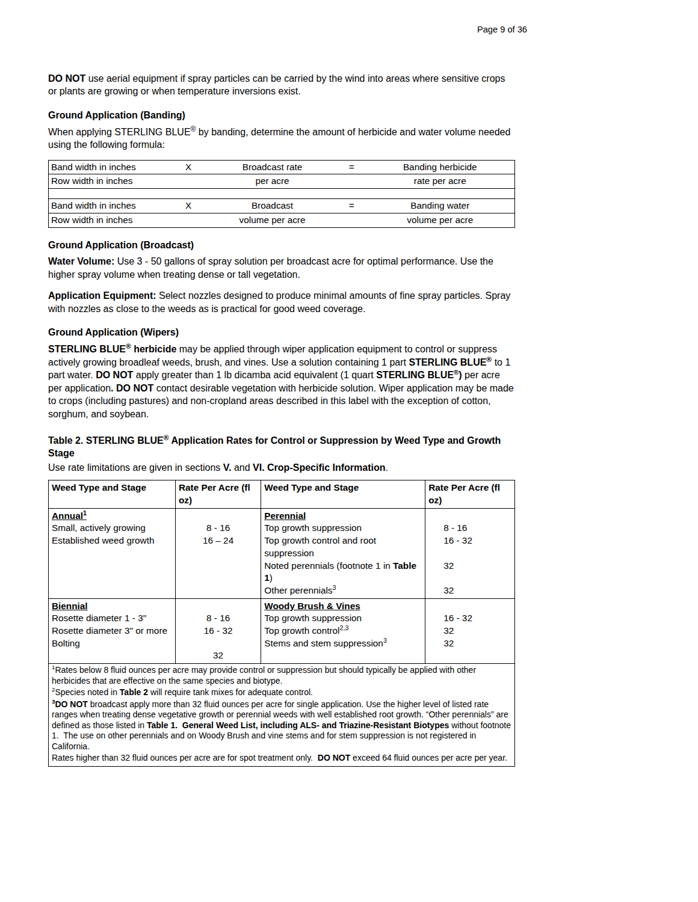Page 9 of 36
DO NOT use aerial equipment if spray particles can be carried by the wind into areas where sensitive crops or plants are growing or when temperature inversions exist.
Ground Application (Banding)
When applying STERLING BLUE® by banding, determine the amount of herbicide and water volume needed using the following formula:
| Band width in inches | X | Broadcast rate | = | Banding herbicide |
| Row width in inches | | per acre | | rate per acre |
| Band width in inches | X | Broadcast | = | Banding water |
| Row width in inches | | volume per acre | | volume per acre |
Ground Application (Broadcast)
Water Volume: Use 3 - 50 gallons of spray solution per broadcast acre for optimal performance. Use the higher spray volume when treating dense or tall vegetation.
Application Equipment: Select nozzles designed to produce minimal amounts of fine spray particles. Spray with nozzles as close to the weeds as is practical for good weed coverage.
Ground Application (Wipers)
STERLING BLUE® herbicide may be applied through wiper application equipment to control or suppress actively growing broadleaf weeds, brush, and vines. Use a solution containing 1 part STERLING BLUE® to 1 part water. DO NOT apply greater than 1 lb dicamba acid equivalent (1 quart STERLING BLUE®) per acre per application. DO NOT contact desirable vegetation with herbicide solution. Wiper application may be made to crops (including pastures) and non-cropland areas described in this label with the exception of cotton, sorghum, and soybean.
Table 2. STERLING BLUE® Application Rates for Control or Suppression by Weed Type and Growth Stage
Use rate limitations are given in sections V. and VI. Crop-Specific Information.
| Weed Type and Stage | Rate Per Acre (fl oz) | Weed Type and Stage | Rate Per Acre (fl oz) |
| --- | --- | --- | --- |
| Annual 1 Small, actively growing Established weed growth | 8 - 16 16 – 24 | Perennial Top growth suppression Top growth control and root suppression Noted perennials (footnote 1 in Table 1 ) Other perennials 3 | 8 - 16 16 - 32 32 32 |
| Biennial Rosette diameter 1 - 3" Rosette diameter 3" or more Bolting | 8 - 16 16 - 32 32 | Woody Brush & Vines Top growth suppression Top growth control 2,3 Stems and stem suppression 3 | 16 - 32 32 32 |
| 1 Rates below 8 fluid ounces per acre may provide control or suppression but should typically be applied with other herbicides that are effective on the same species and biotype. 2 Species noted in Table 2 will require tank mixes for adequate control. 3 DO NOT broadcast apply more than 32 fluid ounces per acre for single application. Use the higher level of listed rate ranges when treating dense vegetative growth or perennial weeds with well established root growth. “Other perennials” are defined as those listed in Table 1. General Weed List, including ALS- and Triazine-Resistant Biotypes without footnote 1. The use on other perennials and on Woody Brush and vine stems and for stem suppression is not registered in California. Rates higher than 32 fluid ounces per acre are for spot treatment only. DO NOT exceed 64 fluid ounces per acre per year. |